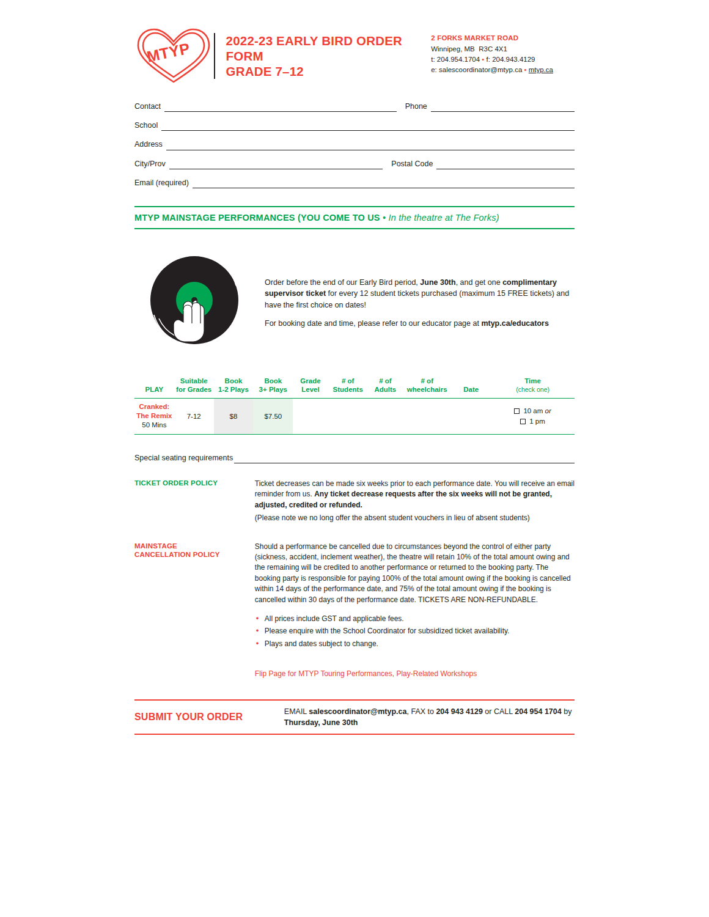MTYP
2022-23 Early Bird Order Form
Grade 7–12
2 FORKS MARKET ROAD
Winnipeg, MB R3C 4X1
t: 204.954.1704 • f: 204.943.4129
e: salescoordinator@mtyp.ca • mtyp.ca
Contact Phone
School
Address
City/Prov Postal Code
Email (required)
MTYP MAINSTAGE PERFORMANCES (YOU COME TO US • In the theatre at The Forks)
Order before the end of our Early Bird period, June 30th, and get one complimentary supervisor ticket for every 12 student tickets purchased (maximum 15 FREE tickets) and have the first choice on dates!
For booking date and time, please refer to our educator page at mtyp.ca/educators
| PLAY | Suitable for Grades | Book 1-2 Plays | Book 3+ Plays | Grade Level | # of Students | # of Adults | # of wheelchairs | Date | Time (check one) |
| --- | --- | --- | --- | --- | --- | --- | --- | --- | --- |
| Cranked: The Remix 50 Mins | 7-12 | $8 | $7.50 | | | | | | 10 am or 1 pm |
Special seating requirements
TICKET ORDER POLICY
Ticket decreases can be made six weeks prior to each performance date. You will receive an email reminder from us. Any ticket decrease requests after the six weeks will not be granted, adjusted, credited or refunded.
(Please note we no long offer the absent student vouchers in lieu of absent students)
MAINSTAGE
CANCELLATION POLICY
Should a performance be cancelled due to circumstances beyond the control of either party (sickness, accident, inclement weather), the theatre will retain 10% of the total amount owing and the remaining will be credited to another performance or returned to the booking party. The booking party is responsible for paying 100% of the total amount owing if the booking is cancelled within 14 days of the performance date, and 75% of the total amount owing if the booking is cancelled within 30 days of the performance date. TICKETS ARE NON-REFUNDABLE.
All prices include GST and applicable fees.
Please enquire with the School Coordinator for subsidized ticket availability.
Plays and dates subject to change.
Flip Page for MTYP Touring Performances, Play-Related Workshops
SUBMIT YOUR ORDER
EMAIL salescoordinator@mtyp.ca, FAX to 204 943 4129 or CALL 204 954 1704 by Thursday, June 30th